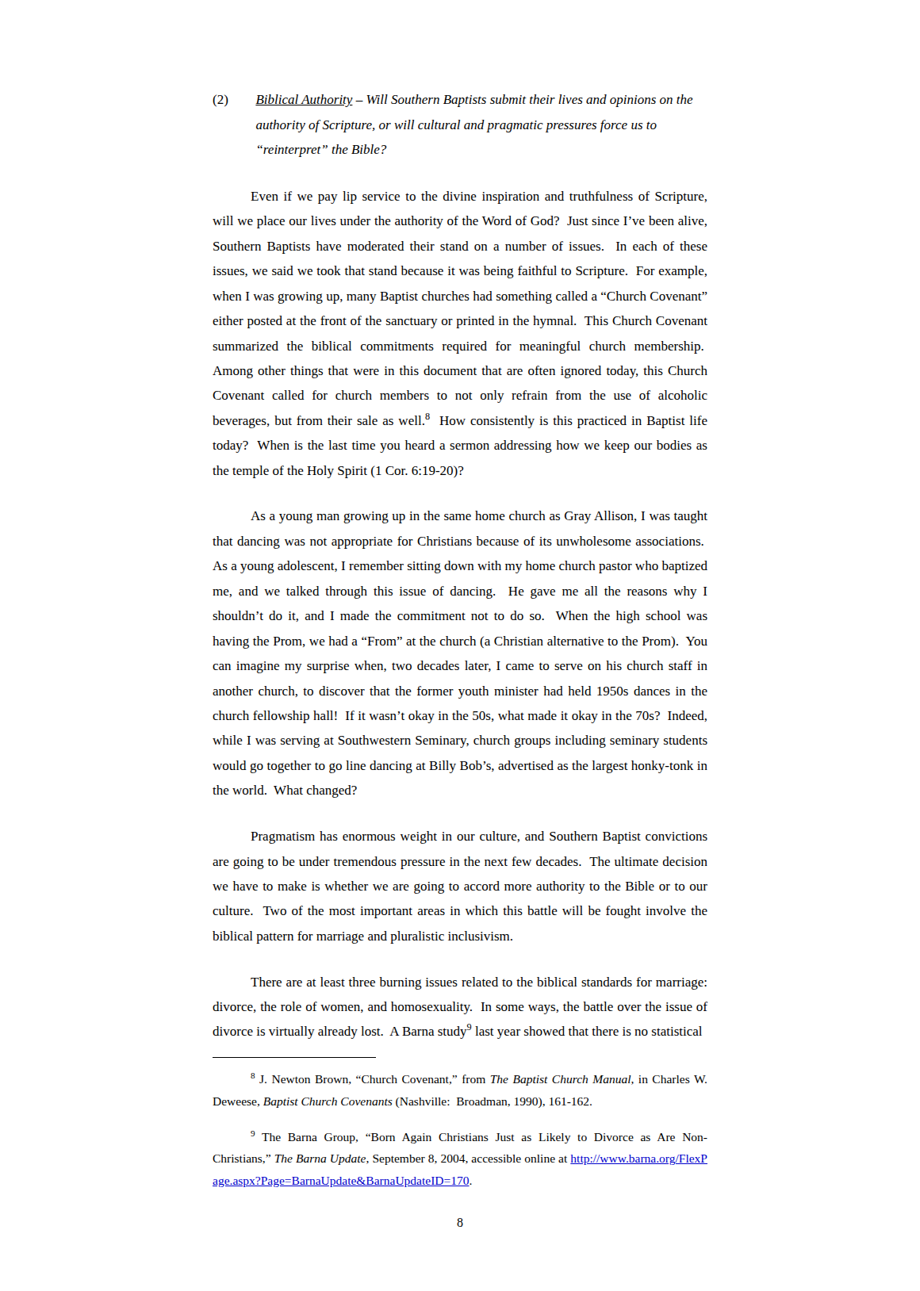(2)
Biblical Authority – Will Southern Baptists submit their lives and opinions on the authority of Scripture, or will cultural and pragmatic pressures force us to “reinterpret” the Bible?
Even if we pay lip service to the divine inspiration and truthfulness of Scripture, will we place our lives under the authority of the Word of God? Just since I’ve been alive, Southern Baptists have moderated their stand on a number of issues. In each of these issues, we said we took that stand because it was being faithful to Scripture. For example, when I was growing up, many Baptist churches had something called a “Church Covenant” either posted at the front of the sanctuary or printed in the hymnal. This Church Covenant summarized the biblical commitments required for meaningful church membership. Among other things that were in this document that are often ignored today, this Church Covenant called for church members to not only refrain from the use of alcoholic beverages, but from their sale as well.8 How consistently is this practiced in Baptist life today? When is the last time you heard a sermon addressing how we keep our bodies as the temple of the Holy Spirit (1 Cor. 6:19-20)?
As a young man growing up in the same home church as Gray Allison, I was taught that dancing was not appropriate for Christians because of its unwholesome associations. As a young adolescent, I remember sitting down with my home church pastor who baptized me, and we talked through this issue of dancing. He gave me all the reasons why I shouldn’t do it, and I made the commitment not to do so. When the high school was having the Prom, we had a “From” at the church (a Christian alternative to the Prom). You can imagine my surprise when, two decades later, I came to serve on his church staff in another church, to discover that the former youth minister had held 1950s dances in the church fellowship hall! If it wasn’t okay in the 50s, what made it okay in the 70s? Indeed, while I was serving at Southwestern Seminary, church groups including seminary students would go together to go line dancing at Billy Bob’s, advertised as the largest honky-tonk in the world. What changed?
Pragmatism has enormous weight in our culture, and Southern Baptist convictions are going to be under tremendous pressure in the next few decades. The ultimate decision we have to make is whether we are going to accord more authority to the Bible or to our culture. Two of the most important areas in which this battle will be fought involve the biblical pattern for marriage and pluralistic inclusivism.
There are at least three burning issues related to the biblical standards for marriage: divorce, the role of women, and homosexuality. In some ways, the battle over the issue of divorce is virtually already lost. A Barna study9 last year showed that there is no statistical
8 J. Newton Brown, “Church Covenant,” from The Baptist Church Manual, in Charles W. Deweese, Baptist Church Covenants (Nashville: Broadman, 1990), 161-162.
9 The Barna Group, “Born Again Christians Just as Likely to Divorce as Are Non-Christians,” The Barna Update, September 8, 2004, accessible online at http://www.barna.org/FlexPage.aspx?Page=BarnaUpdate&BarnaUpdateID=170.
8